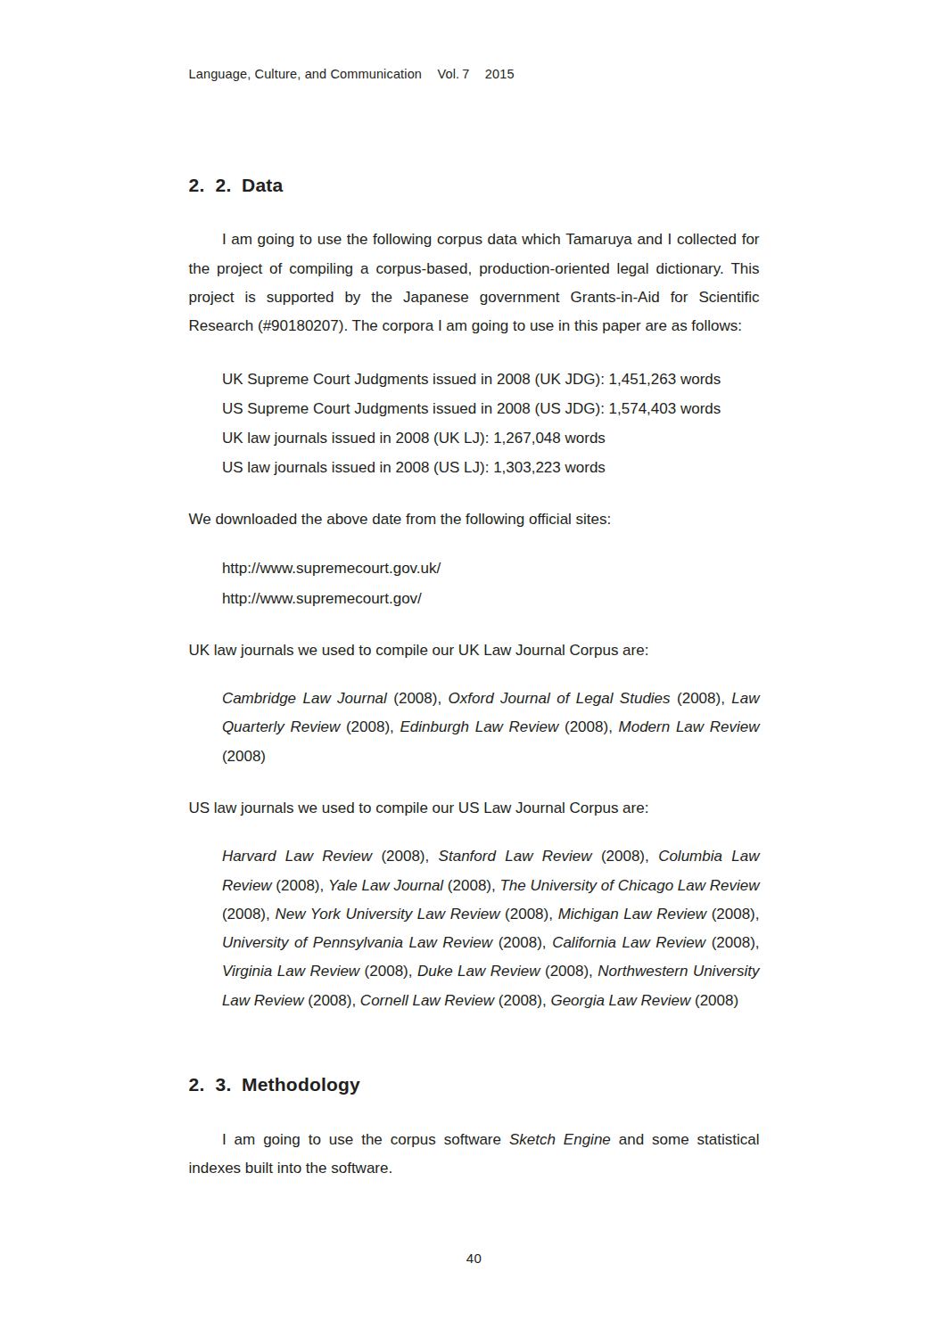Language, Culture, and CommunicationVol. 72015
2. 2. Data
I am going to use the following corpus data which Tamaruya and I collected for the project of compiling a corpus-based, production-oriented legal dictionary. This project is supported by the Japanese government Grants-in-Aid for Scientific Research (#90180207). The corpora I am going to use in this paper are as follows:
UK Supreme Court Judgments issued in 2008 (UK JDG): 1,451,263 words
US Supreme Court Judgments issued in 2008 (US JDG): 1,574,403 words
UK law journals issued in 2008 (UK LJ): 1,267,048 words
US law journals issued in 2008 (US LJ): 1,303,223 words
We downloaded the above date from the following official sites:
http://www.supremecourt.gov.uk/
http://www.supremecourt.gov/
UK law journals we used to compile our UK Law Journal Corpus are:
Cambridge Law Journal (2008), Oxford Journal of Legal Studies (2008), Law Quarterly Review (2008), Edinburgh Law Review (2008), Modern Law Review (2008)
US law journals we used to compile our US Law Journal Corpus are:
Harvard Law Review (2008), Stanford Law Review (2008), Columbia Law Review (2008), Yale Law Journal (2008), The University of Chicago Law Review (2008), New York University Law Review (2008), Michigan Law Review (2008), University of Pennsylvania Law Review (2008), California Law Review (2008), Virginia Law Review (2008), Duke Law Review (2008), Northwestern University Law Review (2008), Cornell Law Review (2008), Georgia Law Review (2008)
2. 3. Methodology
I am going to use the corpus software Sketch Engine and some statistical indexes built into the software.
40